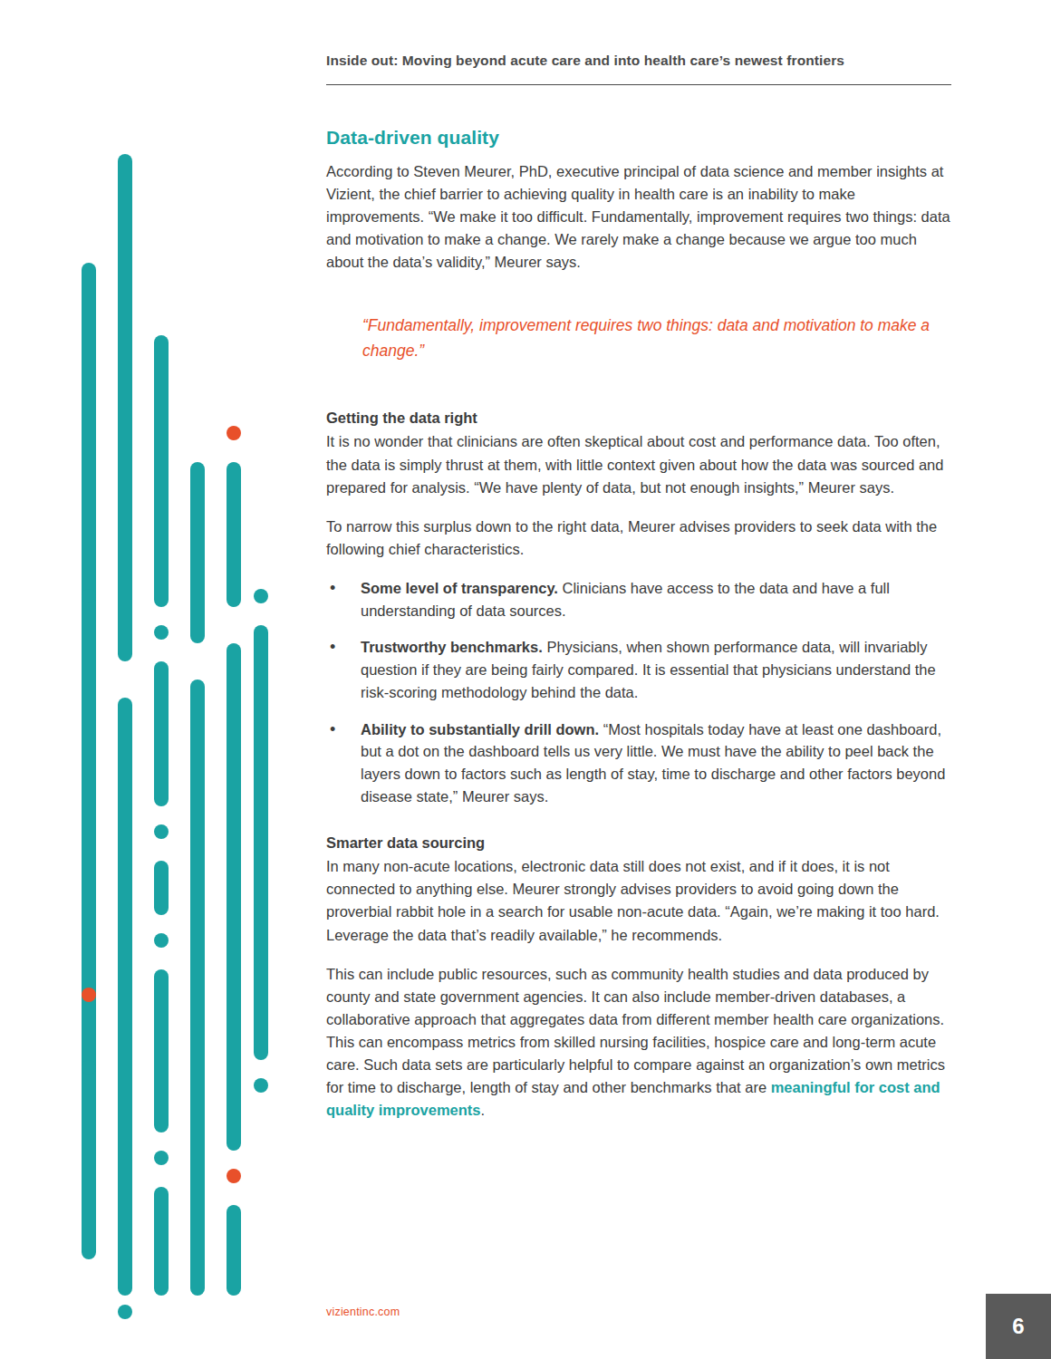Inside out: Moving beyond acute care and into health care’s newest frontiers
Data-driven quality
According to Steven Meurer, PhD, executive principal of data science and member insights at Vizient, the chief barrier to achieving quality in health care is an inability to make improvements. “We make it too difficult. Fundamentally, improvement requires two things: data and motivation to make a change. We rarely make a change because we argue too much about the data’s validity,” Meurer says.
“Fundamentally, improvement requires two things: data and motivation to make a change.”
Getting the data right
It is no wonder that clinicians are often skeptical about cost and performance data. Too often, the data is simply thrust at them, with little context given about how the data was sourced and prepared for analysis. “We have plenty of data, but not enough insights,” Meurer says.
To narrow this surplus down to the right data, Meurer advises providers to seek data with the following chief characteristics.
Some level of transparency. Clinicians have access to the data and have a full understanding of data sources.
Trustworthy benchmarks. Physicians, when shown performance data, will invariably question if they are being fairly compared. It is essential that physicians understand the risk-scoring methodology behind the data.
Ability to substantially drill down. “Most hospitals today have at least one dashboard, but a dot on the dashboard tells us very little. We must have the ability to peel back the layers down to factors such as length of stay, time to discharge and other factors beyond disease state,” Meurer says.
Smarter data sourcing
In many non-acute locations, electronic data still does not exist, and if it does, it is not connected to anything else. Meurer strongly advises providers to avoid going down the proverbial rabbit hole in a search for usable non-acute data. “Again, we’re making it too hard. Leverage the data that’s readily available,” he recommends.
This can include public resources, such as community health studies and data produced by county and state government agencies. It can also include member-driven databases, a collaborative approach that aggregates data from different member health care organizations. This can encompass metrics from skilled nursing facilities, hospice care and long-term acute care. Such data sets are particularly helpful to compare against an organization’s own metrics for time to discharge, length of stay and other benchmarks that are meaningful for cost and quality improvements.
vizientinc.com
6